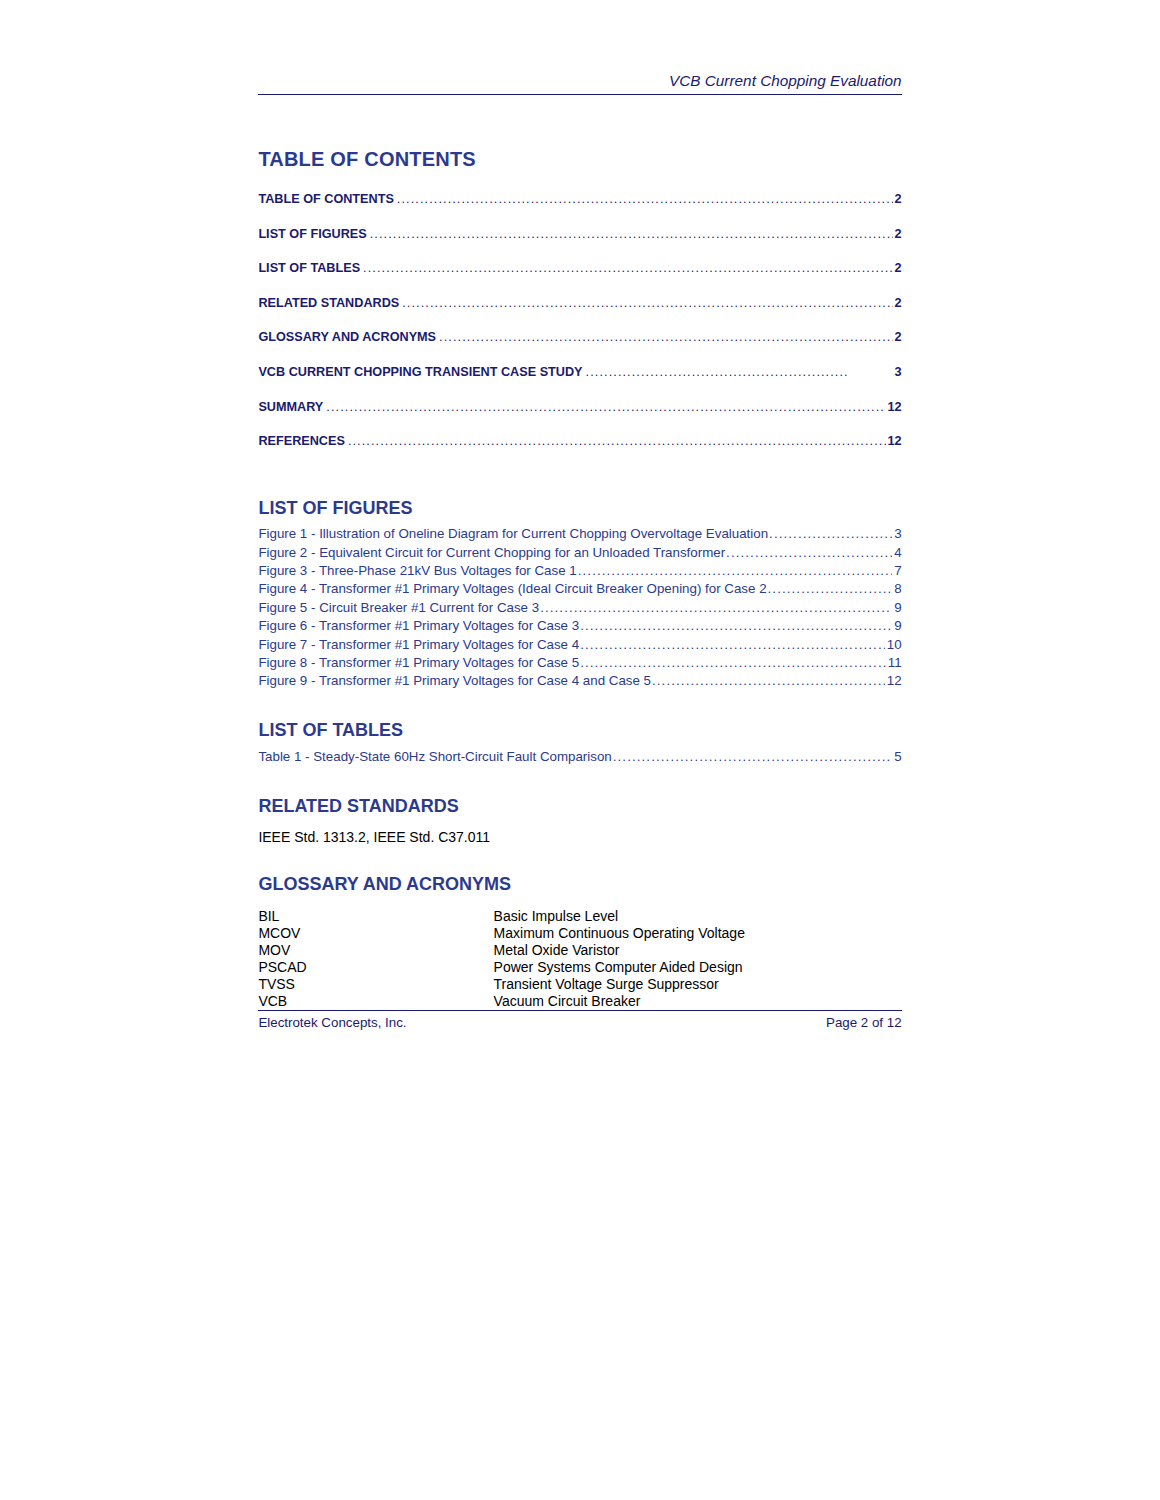VCB Current Chopping Evaluation
TABLE OF CONTENTS
TABLE OF CONTENTS................................................................................................................. 2
LIST OF FIGURES..................................................................................................................... 2
LIST OF TABLES....................................................................................................................... 2
RELATED STANDARDS.............................................................................................................. 2
GLOSSARY AND ACRONYMS................................................................................................... 2
VCB CURRENT CHOPPING TRANSIENT CASE STUDY......................................................... 3
SUMMARY................................................................................................................................. 12
REFERENCES.......................................................................................................................... 12
LIST OF FIGURES
Figure 1 - Illustration of Oneline Diagram for Current Chopping Overvoltage Evaluation............................ 3
Figure 2 - Equivalent Circuit for Current Chopping for an Unloaded Transformer....................................... 4
Figure 3 - Three-Phase 21kV Bus Voltages for Case 1.............................................................................. 7
Figure 4 - Transformer #1 Primary Voltages (Ideal Circuit Breaker Opening) for Case 2............................ 8
Figure 5 - Circuit Breaker #1 Current for Case 3.......................................................................................... 9
Figure 6 - Transformer #1 Primary Voltages for Case 3.............................................................................. 9
Figure 7 - Transformer #1 Primary Voltages for Case 4............................................................................ 10
Figure 8 - Transformer #1 Primary Voltages for Case 5............................................................................ 11
Figure 9 - Transformer #1 Primary Voltages for Case 4 and Case 5....................................................... 12
LIST OF TABLES
Table 1 - Steady-State 60Hz Short-Circuit Fault Comparison....................................................................... 5
RELATED STANDARDS
IEEE Std. 1313.2, IEEE Std. C37.011
GLOSSARY AND ACRONYMS
| BIL | Basic Impulse Level |
| MCOV | Maximum Continuous Operating Voltage |
| MOV | Metal Oxide Varistor |
| PSCAD | Power Systems Computer Aided Design |
| TVSS | Transient Voltage Surge Suppressor |
| VCB | Vacuum Circuit Breaker |
Electrotek Concepts, Inc. Page 2 of 12